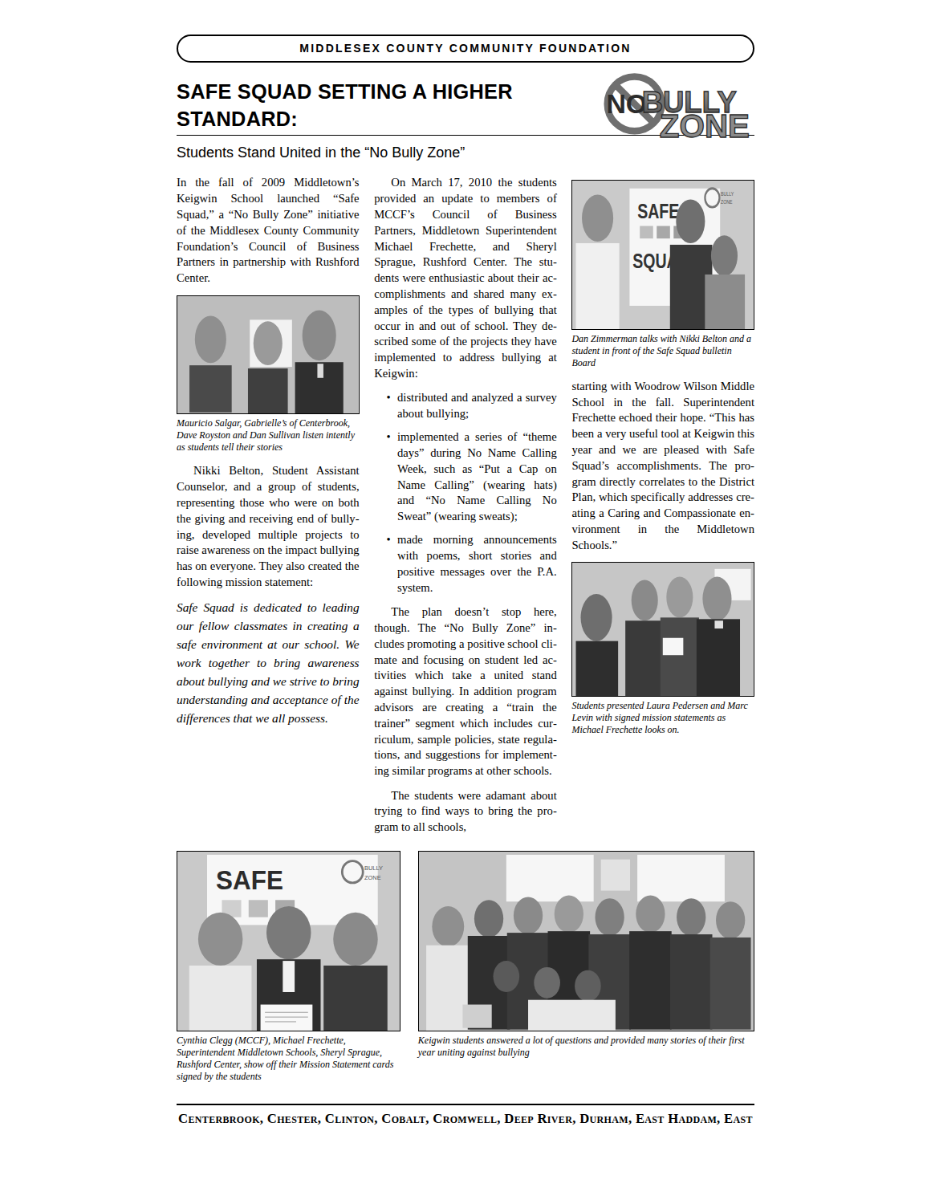Middlesex County Community Foundation
NO BULLY ZONE
Safe Squad Setting a Higher Standard:
Students Stand United in the “No Bully Zone”
In the fall of 2009 Middletown’s Keigwin School launched “Safe Squad,” a “No Bully Zone” initiative of the Middlesex County Community Foundation’s Council of Business Partners in partnership with Rushford Center.
NO NA
Mauricio Salgar, Gabrielle’s of Centerbrook, Dave Royston and Dan Sullivan listen intently as students tell their stories
Nikki Belton, Student Assistant Counselor, and a group of students, representing those who were on both the giving and receiving end of bullying, developed multiple projects to raise awareness on the impact bullying has on everyone. They also created the following mission statement:
Safe Squad is dedicated to leading our fellow classmates in creating a safe environment at our school. We work together to bring awareness about bullying and we strive to bring understanding and acceptance of the differences that we all possess.
On March 17, 2010 the students provided an update to members of MCCF’s Council of Business Partners, Middletown Superintendent Michael Frechette, and Sheryl Sprague, Rushford Center. The students were enthusiastic about their accomplishments and shared many examples of the types of bullying that occur in and out of school. They described some of the projects they have implemented to address bullying at Keigwin:
distributed and analyzed a survey about bullying;
implemented a series of “theme days” during No Name Calling Week, such as “Put a Cap on Name Calling” (wearing hats) and “No Name Calling No Sweat” (wearing sweats);
made morning announcements with poems, short stories and positive messages over the P.A. system.
The plan doesn’t stop here, though. The “No Bully Zone” includes promoting a positive school climate and focusing on student led activities which take a united stand against bullying. In addition program advisors are creating a “train the trainer” segment which includes curriculum, sample policies, state regulations, and suggestions for implementing similar programs at other schools.
The students were adamant about trying to find ways to bring the program to all schools,
SAFE SQUAD BULLY ZONE
Dan Zimmerman talks with Nikki Belton and a student in front of the Safe Squad bulletin Board
starting with Woodrow Wilson Middle School in the fall. Superintendent Frechette echoed their hope. “This has been a very useful tool at Keigwin this year and we are pleased with Safe Squad’s accomplishments. The program directly correlates to the District Plan, which specifically addresses creating a Caring and Compassionate environment in the Middletown Schools.”
Students presented Laura Pedersen and Marc Levin with signed mission statements as Michael Frechette looks on.
SAFE BULLY ZONE
Cynthia Clegg (MCCF), Michael Frechette, Superintendent Middletown Schools, Sheryl Sprague, Rushford Center, show off their Mission Statement cards signed by the students
Keigwin students answered a lot of questions and provided many stories of their first year uniting against bullying
Centerbrook, Chester, Clinton, Cobalt, Cromwell, Deep River, Durham, East Haddam, East